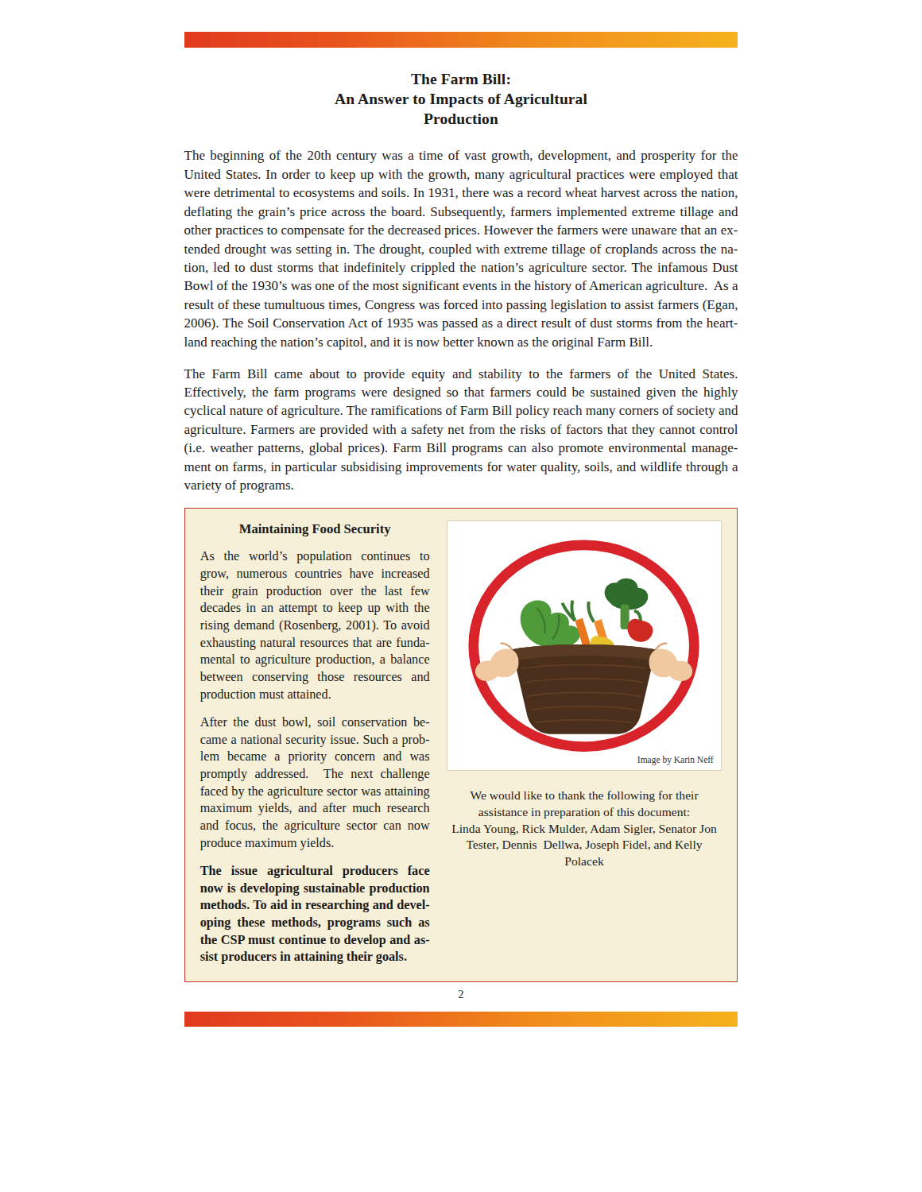The Farm Bill:
An Answer to Impacts of Agricultural
Production
The beginning of the 20th century was a time of vast growth, development, and prosperity for the United States. In order to keep up with the growth, many agricultural practices were employed that were detrimental to ecosystems and soils. In 1931, there was a record wheat harvest across the nation, deflating the grain’s price across the board. Subsequently, farmers implemented extreme tillage and other practices to compensate for the decreased prices. However the farmers were unaware that an extended drought was setting in. The drought, coupled with extreme tillage of croplands across the nation, led to dust storms that indefinitely crippled the nation’s agriculture sector. The infamous Dust Bowl of the 1930’s was one of the most significant events in the history of American agriculture. As a result of these tumultuous times, Congress was forced into passing legislation to assist farmers (Egan, 2006). The Soil Conservation Act of 1935 was passed as a direct result of dust storms from the heartland reaching the nation’s capitol, and it is now better known as the original Farm Bill.
The Farm Bill came about to provide equity and stability to the farmers of the United States. Effectively, the farm programs were designed so that farmers could be sustained given the highly cyclical nature of agriculture. The ramifications of Farm Bill policy reach many corners of society and agriculture. Farmers are provided with a safety net from the risks of factors that they cannot control (i.e. weather patterns, global prices). Farm Bill programs can also promote environmental management on farms, in particular subsidising improvements for water quality, soils, and wildlife through a variety of programs.
Maintaining Food Security
As the world’s population continues to grow, numerous countries have increased their grain production over the last few decades in an attempt to keep up with the rising demand (Rosenberg, 2001). To avoid exhausting natural resources that are fundamental to agriculture production, a balance between conserving those resources and production must attained.
After the dust bowl, soil conservation became a national security issue. Such a problem became a priority concern and was promptly addressed. The next challenge faced by the agriculture sector was attaining maximum yields, and after much research and focus, the agriculture sector can now produce maximum yields.
The issue agricultural producers face now is developing sustainable production methods. To aid in researching and developing these methods, programs such as the CSP must continue to develop and assist producers in attaining their goals.
Image by Karin Neff
We would like to thank the following for their assistance in preparation of this document:
Linda Young, Rick Mulder, Adam Sigler, Senator Jon Tester, Dennis Dellwa, Joseph Fidel, and Kelly Polacek
2